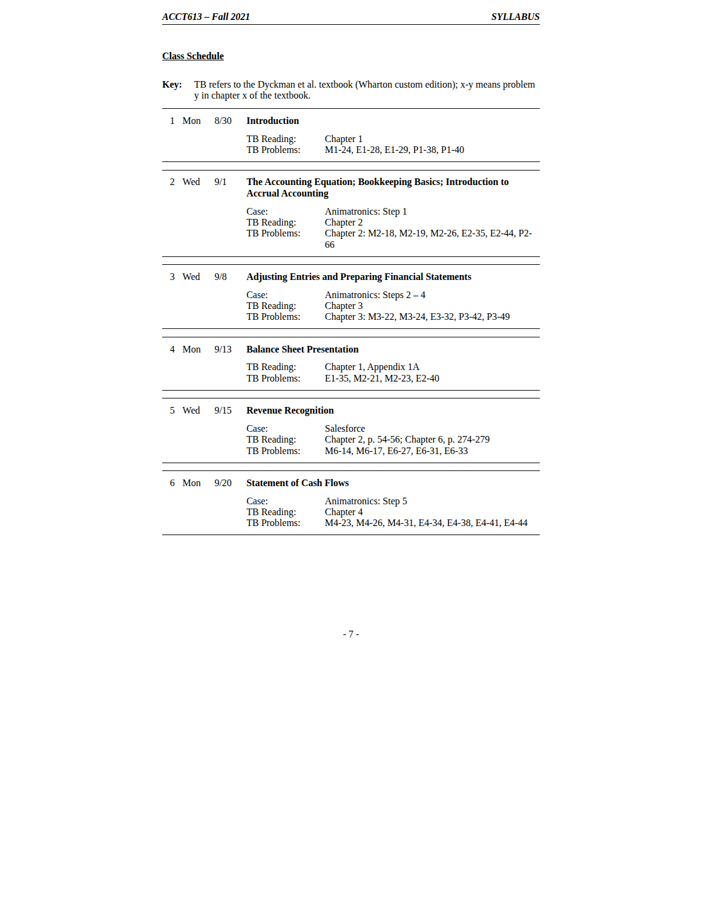ACCT613 – Fall 2021 SYLLABUS
Class Schedule
Key:
TB refers to the Dyckman et al. textbook (Wharton custom edition); x-y means problem y in chapter x of the textbook.
| 1 | Mon | 8/30 | Introduction / TB Reading: / Chapter 1 / / TB Problems: / M1-24, E1-28, E1-29, P1-38, P1-40 / |
| 2 | Wed | 9/1 | The Accounting Equation; Bookkeeping Basics; Introduction to Accrual Accounting / Case: / Animatronics: Step 1 / / TB Reading: / Chapter 2 / / TB Problems: / Chapter 2: M2-18, M2-19, M2-26, E2-35, E2-44, P2-66 / |
| 3 | Wed | 9/8 | Adjusting Entries and Preparing Financial Statements / Case: / Animatronics: Steps 2 – 4 / / TB Reading: / Chapter 3 / / TB Problems: / Chapter 3: M3-22, M3-24, E3-32, P3-42, P3-49 / |
| 4 | Mon | 9/13 | Balance Sheet Presentation / TB Reading: / Chapter 1, Appendix 1A / / TB Problems: / E1-35, M2-21, M2-23, E2-40 / |
| 5 | Wed | 9/15 | Revenue Recognition / Case: / Salesforce / / TB Reading: / Chapter 2, p. 54-56; Chapter 6, p. 274-279 / / TB Problems: / M6-14, M6-17, E6-27, E6-31, E6-33 / |
| 6 | Mon | 9/20 | Statement of Cash Flows / Case: / Animatronics: Step 5 / / TB Reading: / Chapter 4 / / TB Problems: / M4-23, M4-26, M4-31, E4-34, E4-38, E4-41, E4-44 / |
- 7 -